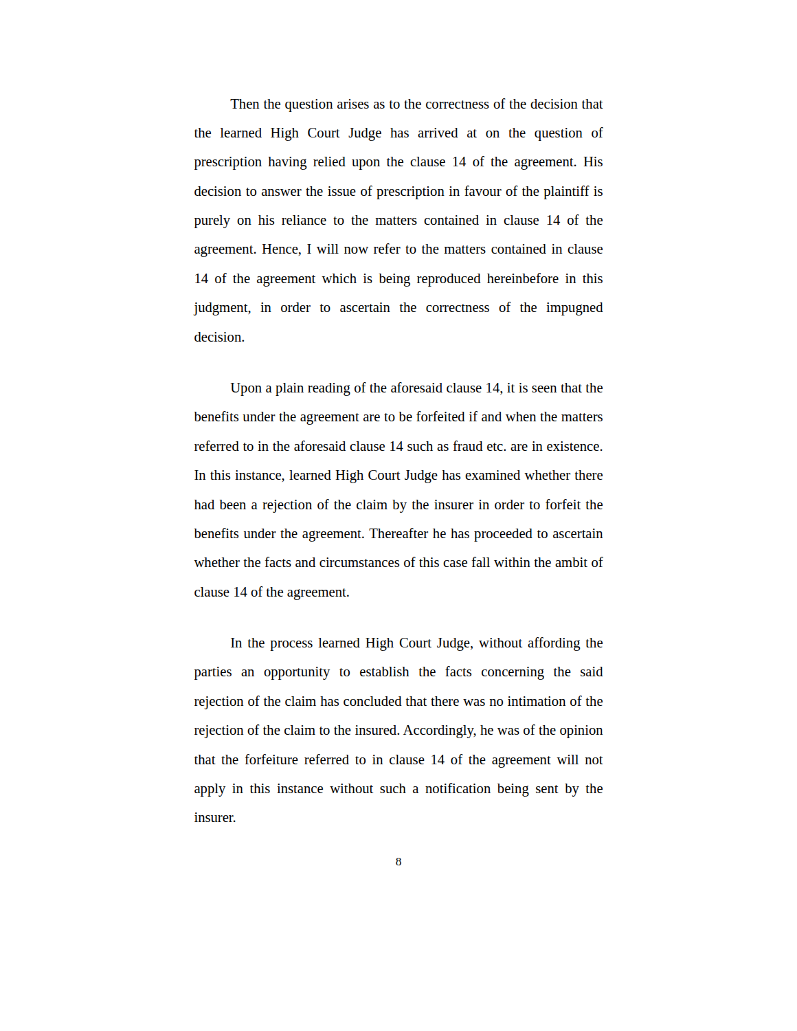Then the question arises as to the correctness of the decision that the learned High Court Judge has arrived at on the question of prescription having relied upon the clause 14 of the agreement. His decision to answer the issue of prescription in favour of the plaintiff is purely on his reliance to the matters contained in clause 14 of the agreement. Hence, I will now refer to the matters contained in clause 14 of the agreement which is being reproduced hereinbefore in this judgment, in order to ascertain the correctness of the impugned decision.
Upon a plain reading of the aforesaid clause 14, it is seen that the benefits under the agreement are to be forfeited if and when the matters referred to in the aforesaid clause 14 such as fraud etc. are in existence. In this instance, learned High Court Judge has examined whether there had been a rejection of the claim by the insurer in order to forfeit the benefits under the agreement. Thereafter he has proceeded to ascertain whether the facts and circumstances of this case fall within the ambit of clause 14 of the agreement.
In the process learned High Court Judge, without affording the parties an opportunity to establish the facts concerning the said rejection of the claim has concluded that there was no intimation of the rejection of the claim to the insured. Accordingly, he was of the opinion that the forfeiture referred to in clause 14 of the agreement will not apply in this instance without such a notification being sent by the insurer.
8